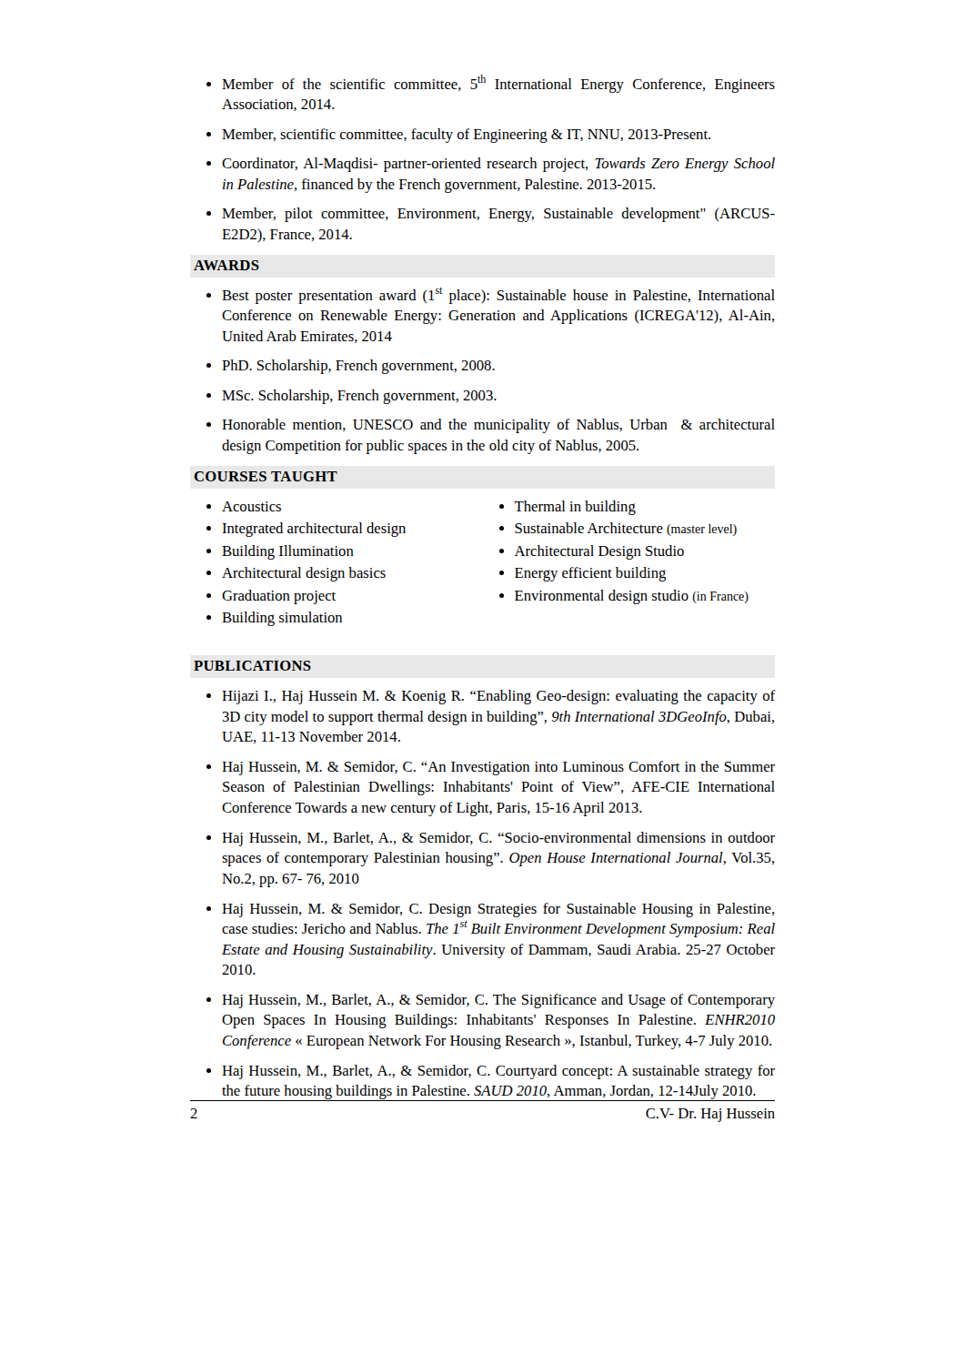Member of the scientific committee, 5th International Energy Conference, Engineers Association, 2014.
Member, scientific committee, faculty of Engineering & IT, NNU, 2013-Present.
Coordinator, Al-Maqdisi- partner-oriented research project, Towards Zero Energy School in Palestine, financed by the French government, Palestine. 2013-2015.
Member, pilot committee, Environment, Energy, Sustainable development" (ARCUS-E2D2), France, 2014.
AWARDS
Best poster presentation award (1st place): Sustainable house in Palestine, International Conference on Renewable Energy: Generation and Applications (ICREGA'12), Al-Ain, United Arab Emirates, 2014
PhD. Scholarship, French government, 2008.
MSc. Scholarship, French government, 2003.
Honorable mention, UNESCO and the municipality of Nablus, Urban & architectural design Competition for public spaces in the old city of Nablus, 2005.
COURSES TAUGHT
Acoustics
Integrated architectural design
Building Illumination
Architectural design basics
Graduation project
Building simulation
Thermal in building
Sustainable Architecture (master level)
Architectural Design Studio
Energy efficient building
Environmental design studio (in France)
PUBLICATIONS
Hijazi I., Haj Hussein M. & Koenig R. “Enabling Geo-design: evaluating the capacity of 3D city model to support thermal design in building”, 9th International 3DGeoInfo, Dubai, UAE, 11-13 November 2014.
Haj Hussein, M. & Semidor, C. “An Investigation into Luminous Comfort in the Summer Season of Palestinian Dwellings: Inhabitants' Point of View”, AFE-CIE International Conference Towards a new century of Light, Paris, 15-16 April 2013.
Haj Hussein, M., Barlet, A., & Semidor, C. “Socio-environmental dimensions in outdoor spaces of contemporary Palestinian housing”. Open House International Journal, Vol.35, No.2, pp. 67- 76, 2010
Haj Hussein, M. & Semidor, C. Design Strategies for Sustainable Housing in Palestine, case studies: Jericho and Nablus. The 1st Built Environment Development Symposium: Real Estate and Housing Sustainability. University of Dammam, Saudi Arabia. 25-27 October 2010.
Haj Hussein, M., Barlet, A., & Semidor, C. The Significance and Usage of Contemporary Open Spaces In Housing Buildings: Inhabitants' Responses In Palestine. ENHR2010 Conference « European Network For Housing Research », Istanbul, Turkey, 4-7 July 2010.
Haj Hussein, M., Barlet, A., & Semidor, C. Courtyard concept: A sustainable strategy for the future housing buildings in Palestine. SAUD 2010, Amman, Jordan, 12-14July 2010.
2
C.V- Dr. Haj Hussein